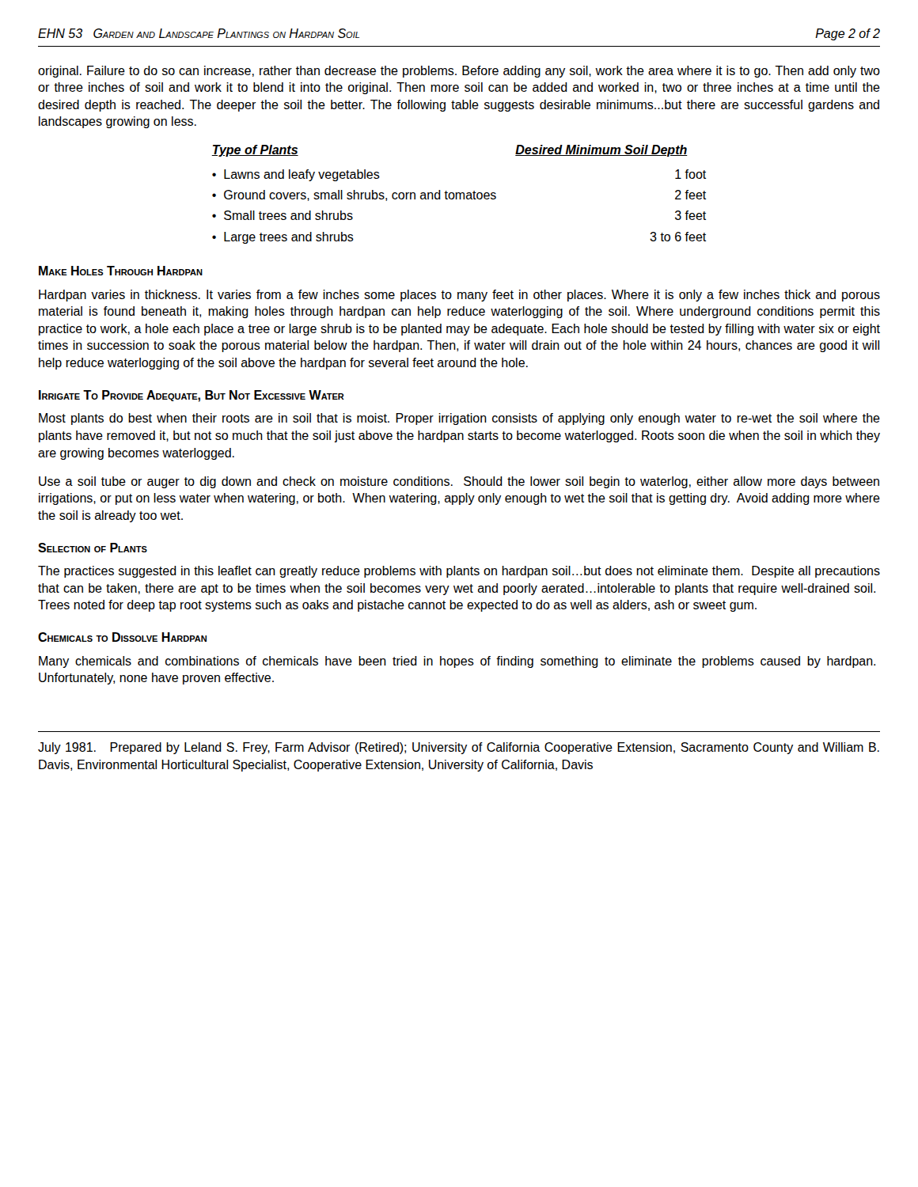EHN 53 Garden and Landscape Plantings on Hardpan Soil
Page 2 of 2
original. Failure to do so can increase, rather than decrease the problems. Before adding any soil, work the area where it is to go. Then add only two or three inches of soil and work it to blend it into the original. Then more soil can be added and worked in, two or three inches at a time until the desired depth is reached. The deeper the soil the better. The following table suggests desirable minimums...but there are successful gardens and landscapes growing on less.
| Type of Plants | Desired Minimum Soil Depth |
| --- | --- |
| • Lawns and leafy vegetables | 1 foot |
| • Ground covers, small shrubs, corn and tomatoes | 2 feet |
| • Small trees and shrubs | 3 feet |
| • Large trees and shrubs | 3 to 6 feet |
Make Holes Through Hardpan
Hardpan varies in thickness. It varies from a few inches some places to many feet in other places. Where it is only a few inches thick and porous material is found beneath it, making holes through hardpan can help reduce waterlogging of the soil. Where underground conditions permit this practice to work, a hole each place a tree or large shrub is to be planted may be adequate. Each hole should be tested by filling with water six or eight times in succession to soak the porous material below the hardpan. Then, if water will drain out of the hole within 24 hours, chances are good it will help reduce waterlogging of the soil above the hardpan for several feet around the hole.
Irrigate To Provide Adequate, But Not Excessive Water
Most plants do best when their roots are in soil that is moist. Proper irrigation consists of applying only enough water to re-wet the soil where the plants have removed it, but not so much that the soil just above the hardpan starts to become waterlogged. Roots soon die when the soil in which they are growing becomes waterlogged.
Use a soil tube or auger to dig down and check on moisture conditions. Should the lower soil begin to waterlog, either allow more days between irrigations, or put on less water when watering, or both. When watering, apply only enough to wet the soil that is getting dry. Avoid adding more where the soil is already too wet.
Selection of Plants
The practices suggested in this leaflet can greatly reduce problems with plants on hardpan soil…but does not eliminate them. Despite all precautions that can be taken, there are apt to be times when the soil becomes very wet and poorly aerated…intolerable to plants that require well-drained soil. Trees noted for deep tap root systems such as oaks and pistache cannot be expected to do as well as alders, ash or sweet gum.
Chemicals to Dissolve Hardpan
Many chemicals and combinations of chemicals have been tried in hopes of finding something to eliminate the problems caused by hardpan. Unfortunately, none have proven effective.
July 1981. Prepared by Leland S. Frey, Farm Advisor (Retired); University of California Cooperative Extension, Sacramento County and William B. Davis, Environmental Horticultural Specialist, Cooperative Extension, University of California, Davis